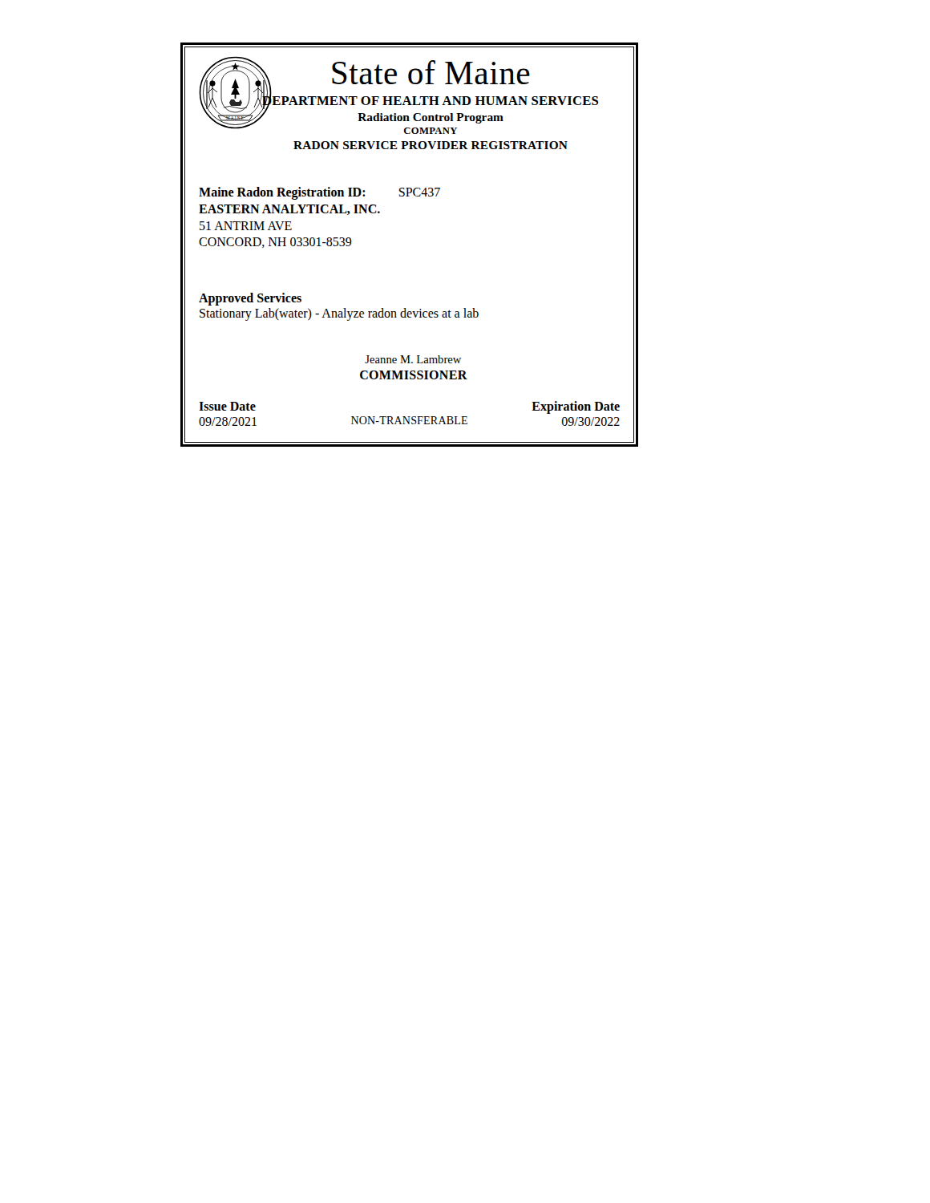MAINE
State of Maine
DEPARTMENT OF HEALTH AND HUMAN SERVICES
Radiation Control Program
COMPANY
RADON SERVICE PROVIDER REGISTRATION
Maine Radon Registration ID: SPC437
EASTERN ANALYTICAL, INC.
51 ANTRIM AVE
CONCORD, NH 03301-8539
Approved Services
Stationary Lab(water) - Analyze radon devices at a lab
Jeanne M. Lambrew
COMMISSIONER
Issue Date
09/28/2021
NON-TRANSFERABLE
Expiration Date
09/30/2022